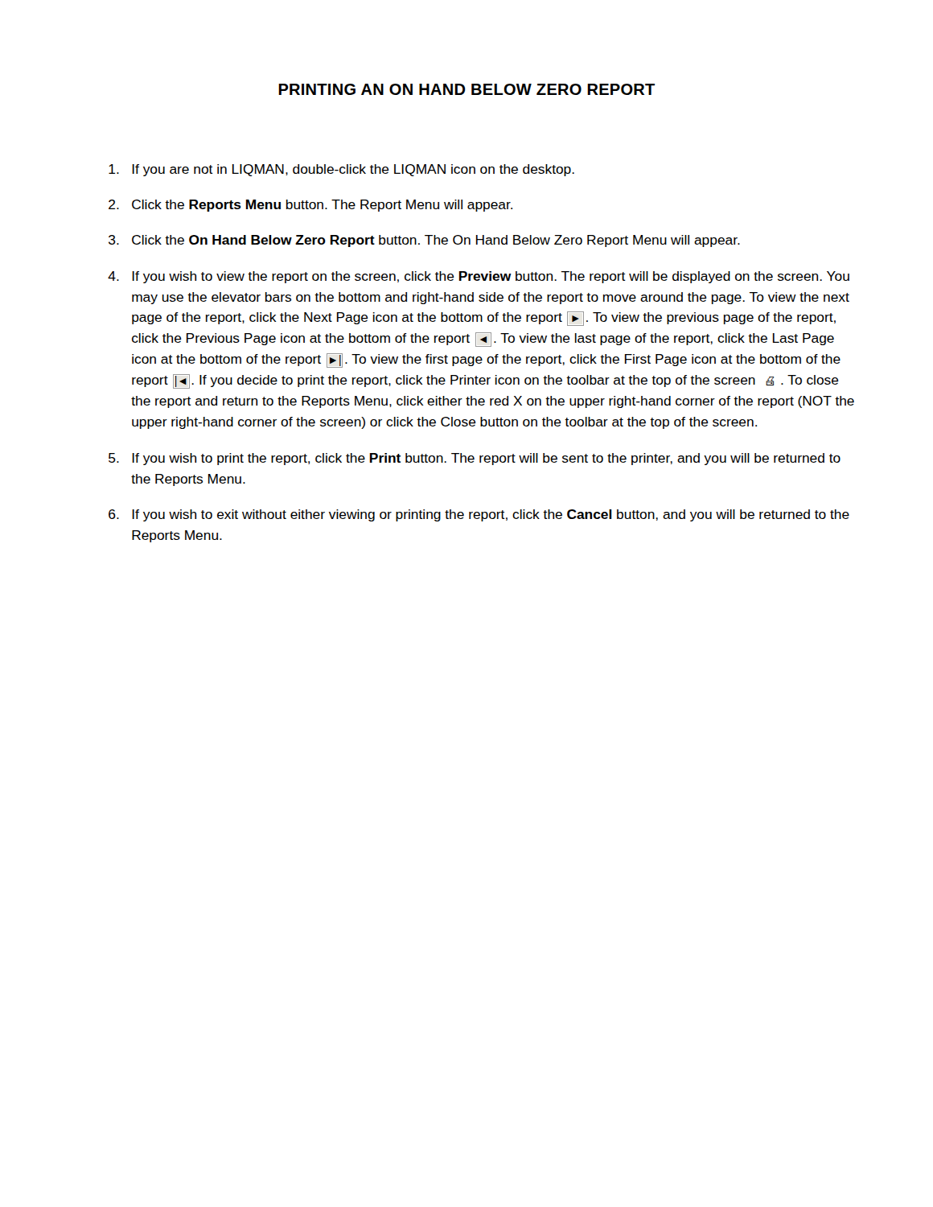PRINTING AN ON HAND BELOW ZERO REPORT
If you are not in LIQMAN, double-click the LIQMAN icon on the desktop.
Click the Reports Menu button. The Report Menu will appear.
Click the On Hand Below Zero Report button. The On Hand Below Zero Report Menu will appear.
If you wish to view the report on the screen, click the Preview button. The report will be displayed on the screen. You may use the elevator bars on the bottom and right-hand side of the report to move around the page. To view the next page of the report, click the Next Page icon at the bottom of the report ►. To view the previous page of the report, click the Previous Page icon at the bottom of the report ◄. To view the last page of the report, click the Last Page icon at the bottom of the report ►|. To view the first page of the report, click the First Page icon at the bottom of the report |◄. If you decide to print the report, click the Printer icon on the toolbar at the top of the screen 🖨. To close the report and return to the Reports Menu, click either the red X on the upper right-hand corner of the report (NOT the upper right-hand corner of the screen) or click the Close button on the toolbar at the top of the screen.
If you wish to print the report, click the Print button. The report will be sent to the printer, and you will be returned to the Reports Menu.
If you wish to exit without either viewing or printing the report, click the Cancel button, and you will be returned to the Reports Menu.